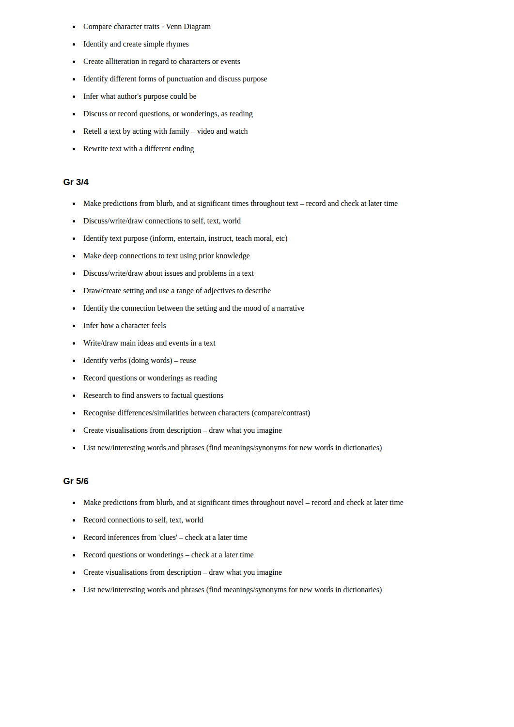Compare character traits - Venn Diagram
Identify and create simple rhymes
Create alliteration in regard to characters or events
Identify different forms of punctuation and discuss purpose
Infer what author's purpose could be
Discuss or record questions, or wonderings, as reading
Retell a text by acting with family – video and watch
Rewrite text with a different ending
Gr 3/4
Make predictions from blurb, and at significant times throughout text – record and check at later time
Discuss/write/draw connections to self, text, world
Identify text purpose (inform, entertain, instruct, teach moral, etc)
Make deep connections to text using prior knowledge
Discuss/write/draw about issues and problems in a text
Draw/create setting and use a range of adjectives to describe
Identify the connection between the setting and the mood of a narrative
Infer how a character feels
Write/draw main ideas and events in a text
Identify verbs (doing words) – reuse
Record questions or wonderings as reading
Research to find answers to factual questions
Recognise differences/similarities between characters (compare/contrast)
Create visualisations from description – draw what you imagine
List new/interesting words and phrases (find meanings/synonyms for new words in dictionaries)
Gr 5/6
Make predictions from blurb, and at significant times throughout novel – record and check at later time
Record connections to self, text, world
Record inferences from 'clues' – check at a later time
Record questions or wonderings – check at a later time
Create visualisations from description – draw what you imagine
List new/interesting words and phrases (find meanings/synonyms for new words in dictionaries)